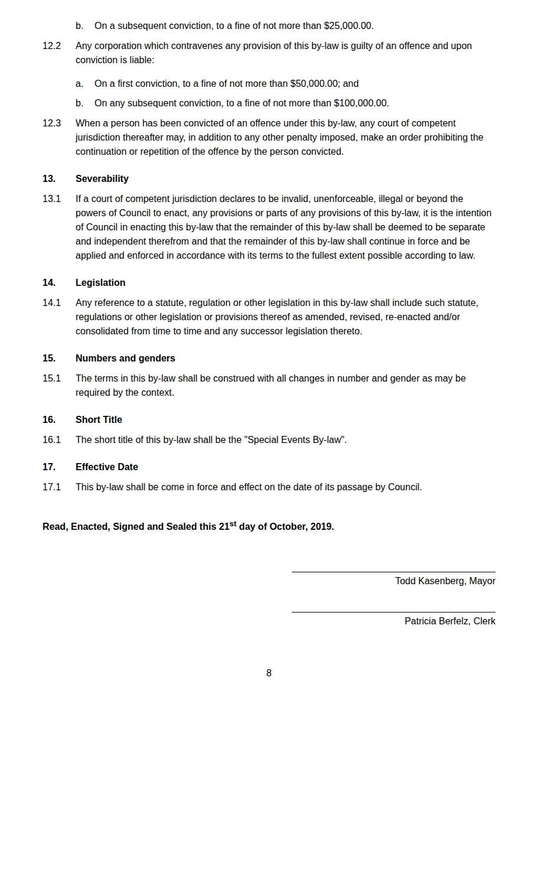b.
On a subsequent conviction, to a fine of not more than $25,000.00.
12.2
Any corporation which contravenes any provision of this by-law is guilty of an offence and upon conviction is liable:
a.
On a first conviction, to a fine of not more than $50,000.00; and
b.
On any subsequent conviction, to a fine of not more than $100,000.00.
12.3
When a person has been convicted of an offence under this by-law, any court of competent jurisdiction thereafter may, in addition to any other penalty imposed, make an order prohibiting the continuation or repetition of the offence by the person convicted.
13.
Severability
13.1
If a court of competent jurisdiction declares to be invalid, unenforceable, illegal or beyond the powers of Council to enact, any provisions or parts of any provisions of this by-law, it is the intention of Council in enacting this by-law that the remainder of this by-law shall be deemed to be separate and independent therefrom and that the remainder of this by-law shall continue in force and be applied and enforced in accordance with its terms to the fullest extent possible according to law.
14.
Legislation
14.1
Any reference to a statute, regulation or other legislation in this by-law shall include such statute, regulations or other legislation or provisions thereof as amended, revised, re-enacted and/or consolidated from time to time and any successor legislation thereto.
15.
Numbers and genders
15.1
The terms in this by-law shall be construed with all changes in number and gender as may be required by the context.
16.
Short Title
16.1
The short title of this by-law shall be the "Special Events By-law".
17.
Effective Date
17.1
This by-law shall be come in force and effect on the date of its passage by Council.
Read, Enacted, Signed and Sealed this 21st day of October, 2019.
Todd Kasenberg, Mayor
Patricia Berfelz, Clerk
8